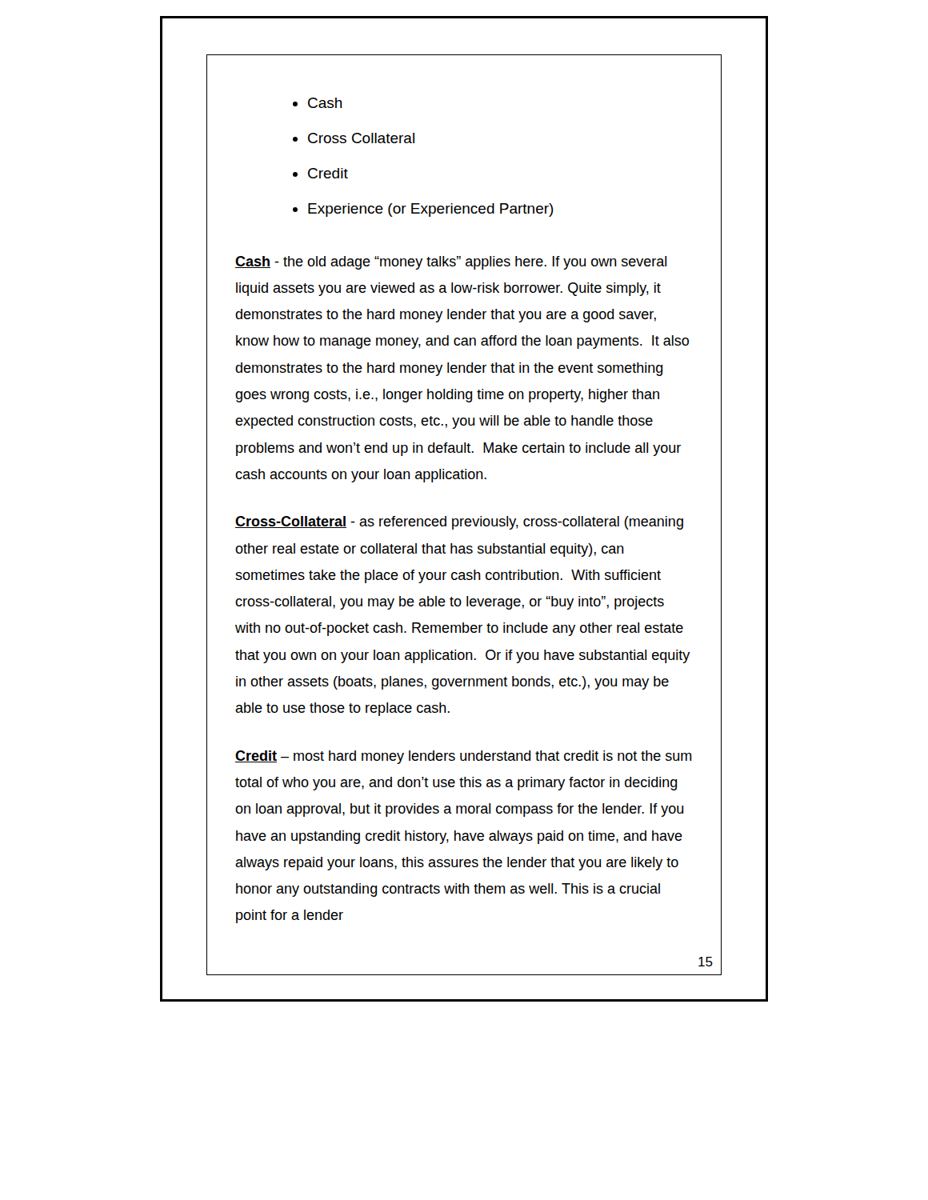Cash
Cross Collateral
Credit
Experience (or Experienced Partner)
Cash - the old adage “money talks” applies here. If you own several liquid assets you are viewed as a low-risk borrower. Quite simply, it demonstrates to the hard money lender that you are a good saver, know how to manage money, and can afford the loan payments. It also demonstrates to the hard money lender that in the event something goes wrong costs, i.e., longer holding time on property, higher than expected construction costs, etc., you will be able to handle those problems and won’t end up in default. Make certain to include all your cash accounts on your loan application.
Cross-Collateral - as referenced previously, cross-collateral (meaning other real estate or collateral that has substantial equity), can sometimes take the place of your cash contribution. With sufficient cross-collateral, you may be able to leverage, or “buy into”, projects with no out-of-pocket cash. Remember to include any other real estate that you own on your loan application. Or if you have substantial equity in other assets (boats, planes, government bonds, etc.), you may be able to use those to replace cash.
Credit – most hard money lenders understand that credit is not the sum total of who you are, and don’t use this as a primary factor in deciding on loan approval, but it provides a moral compass for the lender. If you have an upstanding credit history, have always paid on time, and have always repaid your loans, this assures the lender that you are likely to honor any outstanding contracts with them as well. This is a crucial point for a lender
15